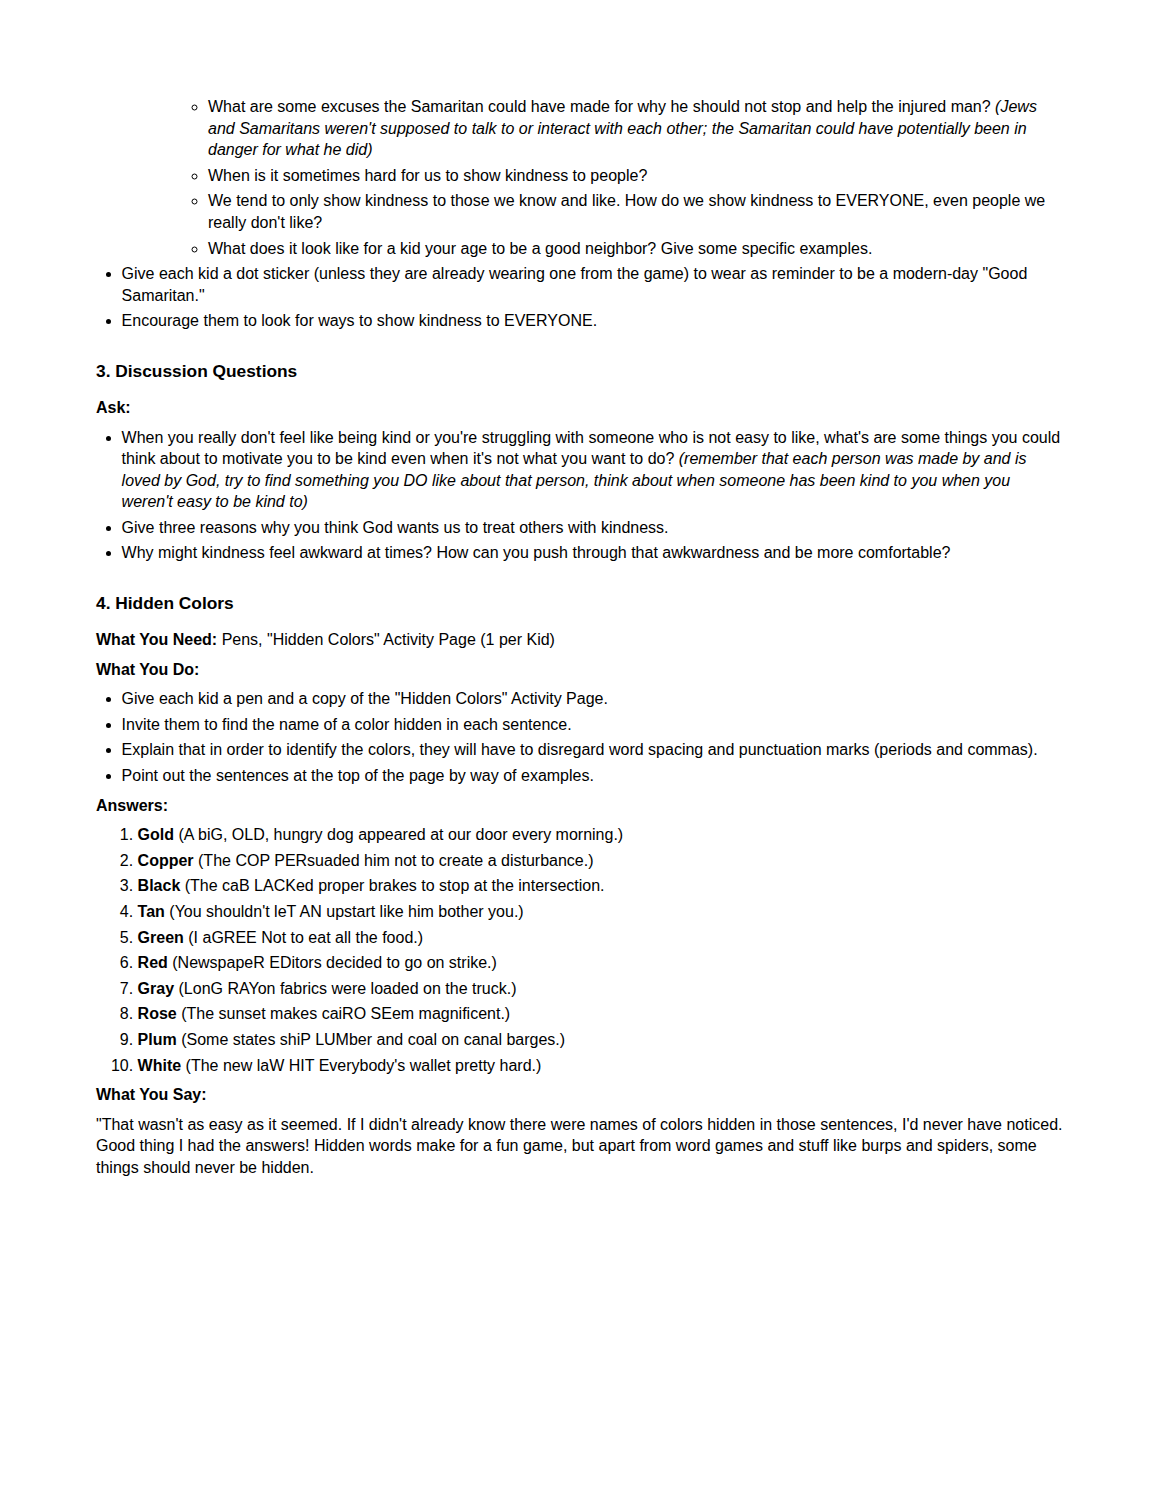What are some excuses the Samaritan could have made for why he should not stop and help the injured man? (Jews and Samaritans weren't supposed to talk to or interact with each other; the Samaritan could have potentially been in danger for what he did)
When is it sometimes hard for us to show kindness to people?
We tend to only show kindness to those we know and like. How do we show kindness to EVERYONE, even people we really don't like?
What does it look like for a kid your age to be a good neighbor? Give some specific examples.
Give each kid a dot sticker (unless they are already wearing one from the game) to wear as reminder to be a modern-day "Good Samaritan."
Encourage them to look for ways to show kindness to EVERYONE.
3. Discussion Questions
Ask:
When you really don't feel like being kind or you're struggling with someone who is not easy to like, what's are some things you could think about to motivate you to be kind even when it's not what you want to do? (remember that each person was made by and is loved by God, try to find something you DO like about that person, think about when someone has been kind to you when you weren't easy to be kind to)
Give three reasons why you think God wants us to treat others with kindness.
Why might kindness feel awkward at times? How can you push through that awkwardness and be more comfortable?
4. Hidden Colors
What You Need: Pens, "Hidden Colors" Activity Page (1 per Kid)
What You Do:
Give each kid a pen and a copy of the "Hidden Colors" Activity Page.
Invite them to find the name of a color hidden in each sentence.
Explain that in order to identify the colors, they will have to disregard word spacing and punctuation marks (periods and commas).
Point out the sentences at the top of the page by way of examples.
Answers:
Gold (A biG, OLD, hungry dog appeared at our door every morning.)
Copper (The COP PERsuaded him not to create a disturbance.)
Black (The caB LACKed proper brakes to stop at the intersection.
Tan (You shouldn't leT AN upstart like him bother you.)
Green (I aGREE Not to eat all the food.)
Red (NewspapeR EDitors decided to go on strike.)
Gray (LonG RAYon fabrics were loaded on the truck.)
Rose (The sunset makes caiRO SEem magnificent.)
Plum (Some states shiP LUMber and coal on canal barges.)
White (The new laW HIT Everybody's wallet pretty hard.)
What You Say:
"That wasn't as easy as it seemed. If I didn't already know there were names of colors hidden in those sentences, I'd never have noticed. Good thing I had the answers! Hidden words make for a fun game, but apart from word games and stuff like burps and spiders, some things should never be hidden.